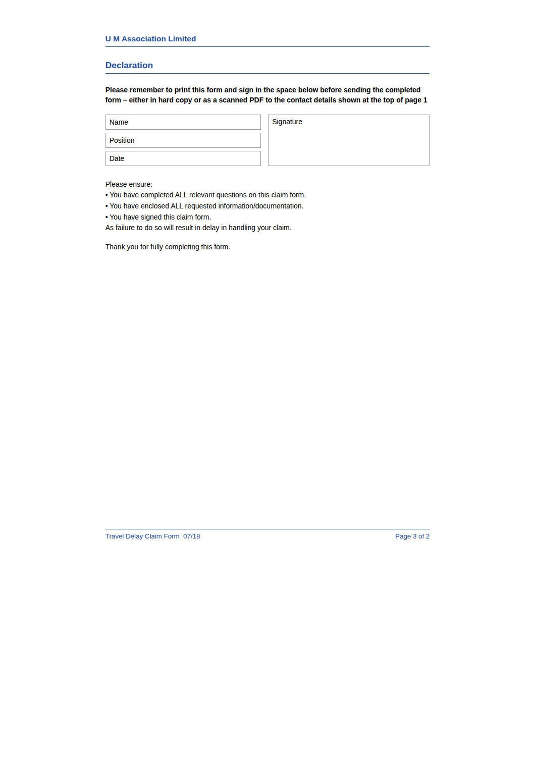U M Association Limited
Declaration
Please remember to print this form and sign in the space below before sending the completed form – either in hard copy or as a scanned PDF to the contact details shown at the top of page 1
Name
Position
Date
Signature
Please ensure:
• You have completed ALL relevant questions on this claim form.
• You have enclosed ALL requested information/documentation.
• You have signed this claim form.
As failure to do so will result in delay in handling your claim.
Thank you for fully completing this form.
Travel Delay Claim Form 07/18 Page 3 of 2